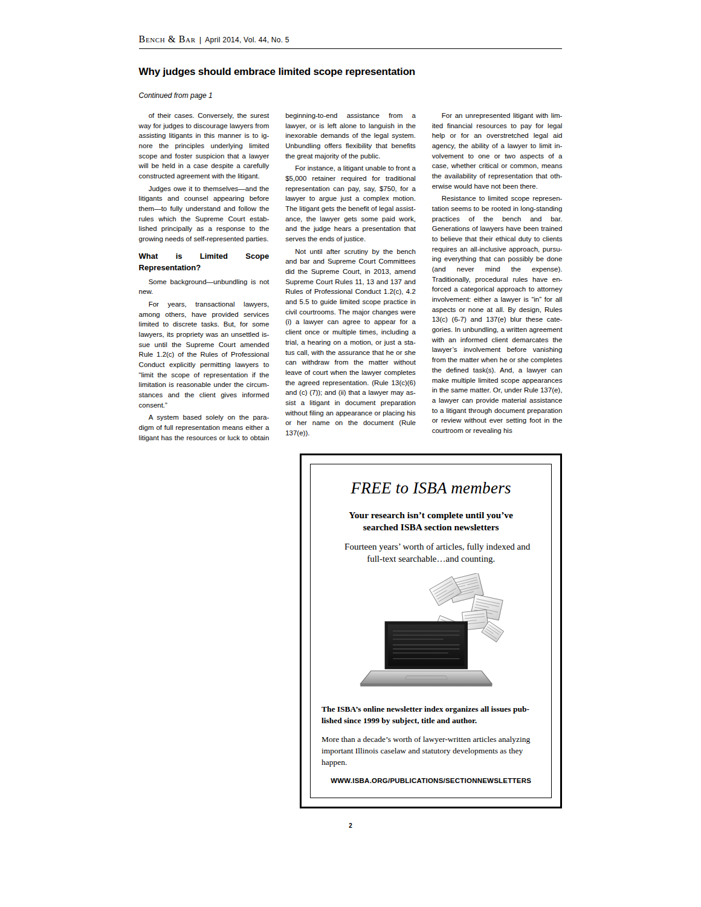Bench & Bar|April 2014, Vol. 44, No. 5
Why judges should embrace limited scope representation
Continued from page 1
of their cases. Conversely, the surest way for judges to discourage lawyers from assisting litigants in this manner is to ignore the principles underlying limited scope and foster suspicion that a lawyer will be held in a case despite a carefully constructed agreement with the litigant.
Judges owe it to themselves—and the litigants and counsel appearing before them—to fully understand and follow the rules which the Supreme Court established principally as a response to the growing needs of self-represented parties.
What is Limited Scope Representation?
Some background—unbundling is not new.
For years, transactional lawyers, among others, have provided services limited to discrete tasks. But, for some lawyers, its propriety was an unsettled issue until the Supreme Court amended Rule 1.2(c) of the Rules of Professional Conduct explicitly permitting lawyers to “limit the scope of representation if the limitation is reasonable under the circumstances and the client gives informed consent.”
A system based solely on the paradigm of full representation means either a litigant has the resources or luck to obtain beginning-to-end assistance from a lawyer, or is left alone to languish in the inexorable demands of the legal system. Unbundling offers flexibility that benefits the great majority of the public.
For instance, a litigant unable to front a $5,000 retainer required for traditional representation can pay, say, $750, for a lawyer to argue just a complex motion. The litigant gets the benefit of legal assistance, the lawyer gets some paid work, and the judge hears a presentation that serves the ends of justice.
Not until after scrutiny by the bench and bar and Supreme Court Committees did the Supreme Court, in 2013, amend Supreme Court Rules 11, 13 and 137 and Rules of Professional Conduct 1.2(c), 4.2 and 5.5 to guide limited scope practice in civil courtrooms. The major changes were (i) a lawyer can agree to appear for a client once or multiple times, including a trial, a hearing on a motion, or just a status call, with the assurance that he or she can withdraw from the matter without leave of court when the lawyer completes the agreed representation. (Rule 13(c)(6) and (c) (7)); and (ii) that a lawyer may assist a litigant in document preparation without filing an appearance or placing his or her name on the document (Rule 137(e)).
For an unrepresented litigant with limited financial resources to pay for legal help or for an overstretched legal aid agency, the ability of a lawyer to limit involvement to one or two aspects of a case, whether critical or common, means the availability of representation that otherwise would have not been there.
Resistance to limited scope representation seems to be rooted in long-standing practices of the bench and bar. Generations of lawyers have been trained to believe that their ethical duty to clients requires an all-inclusive approach, pursuing everything that can possibly be done (and never mind the expense). Traditionally, procedural rules have enforced a categorical approach to attorney involvement: either a lawyer is “in” for all aspects or none at all. By design, Rules 13(c) (6-7) and 137(e) blur these categories. In unbundling, a written agreement with an informed client demarcates the lawyer’s involvement before vanishing from the matter when he or she completes the defined task(s). And, a lawyer can make multiple limited scope appearances in the same matter. Or, under Rule 137(e), a lawyer can provide material assistance to a litigant through document preparation or review without ever setting foot in the courtroom or revealing his
FREE to ISBA members
Your research isn’t complete until you’ve
searched ISBA section newsletters
Fourteen years’ worth of articles, fully indexed and
full-text searchable…and counting.
The ISBA’s online newsletter index organizes all issues published since 1999 by subject, title and author.
More than a decade’s worth of lawyer-written articles analyzing important Illinois caselaw and statutory developments as they happen.
WWW.ISBA.ORG/PUBLICATIONS/SECTIONNEWSLETTERS
2